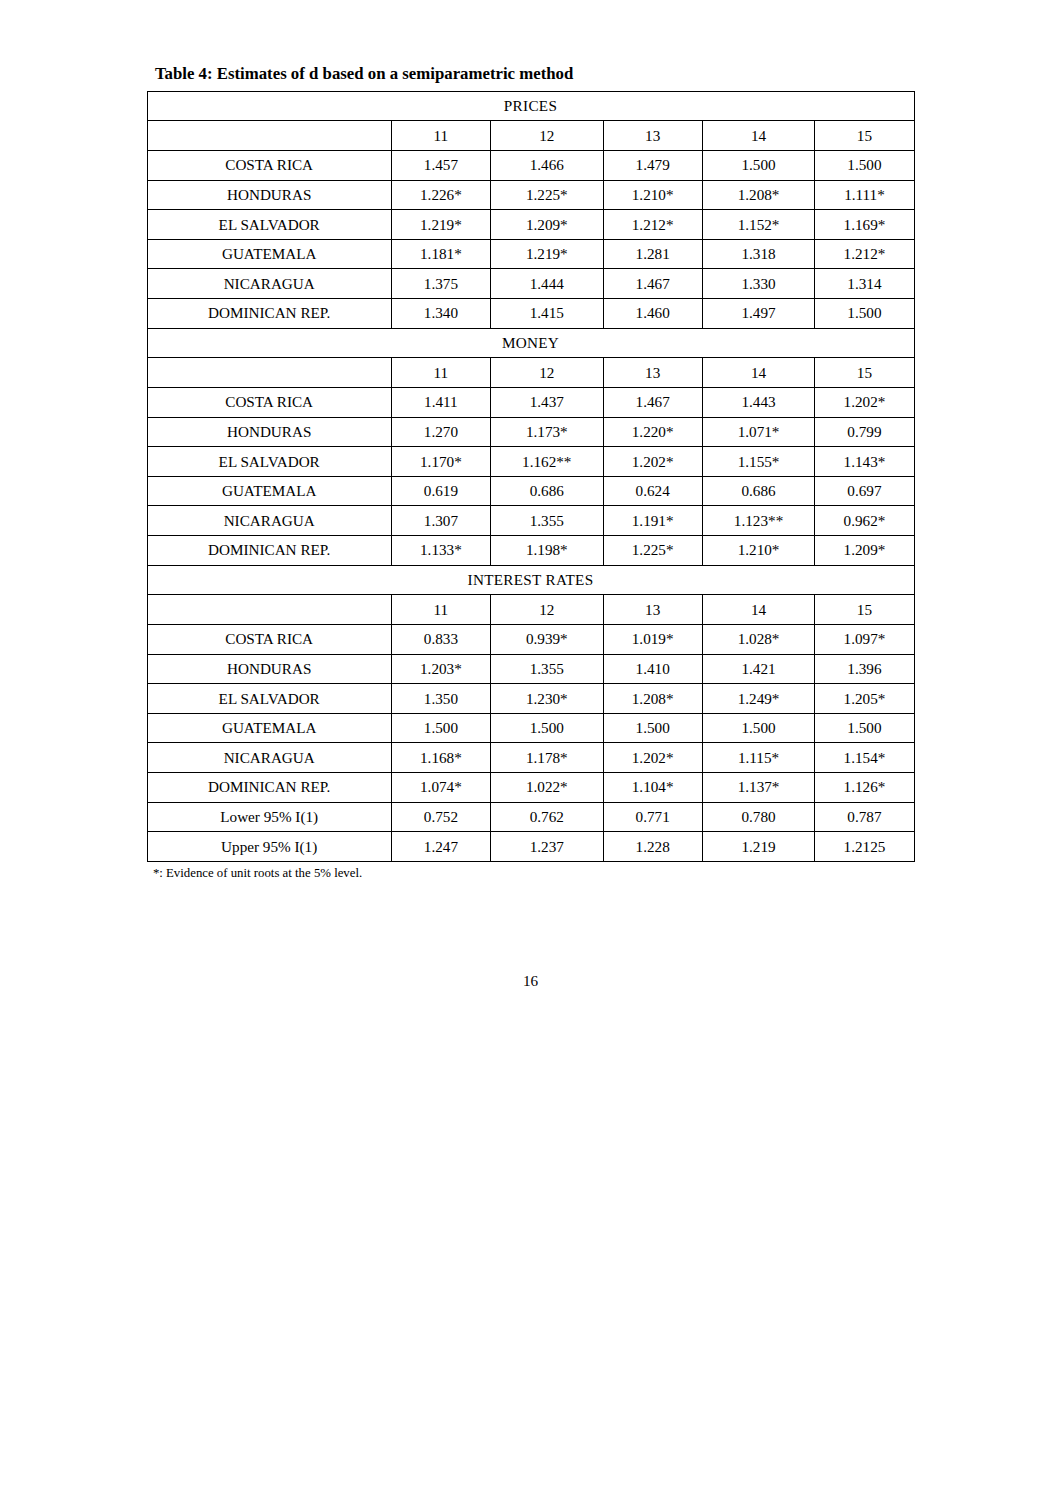Table 4: Estimates of d based on a semiparametric method
| PRICES |
| --- |
| | 11 | 12 | 13 | 14 | 15 |
| COSTA RICA | 1.457 | 1.466 | 1.479 | 1.500 | 1.500 |
| HONDURAS | 1.226* | 1.225* | 1.210* | 1.208* | 1.111* |
| EL SALVADOR | 1.219* | 1.209* | 1.212* | 1.152* | 1.169* |
| GUATEMALA | 1.181* | 1.219* | 1.281 | 1.318 | 1.212* |
| NICARAGUA | 1.375 | 1.444 | 1.467 | 1.330 | 1.314 |
| DOMINICAN REP. | 1.340 | 1.415 | 1.460 | 1.497 | 1.500 |
| MONEY |
| | 11 | 12 | 13 | 14 | 15 |
| COSTA RICA | 1.411 | 1.437 | 1.467 | 1.443 | 1.202* |
| HONDURAS | 1.270 | 1.173* | 1.220* | 1.071* | 0.799 |
| EL SALVADOR | 1.170* | 1.162** | 1.202* | 1.155* | 1.143* |
| GUATEMALA | 0.619 | 0.686 | 0.624 | 0.686 | 0.697 |
| NICARAGUA | 1.307 | 1.355 | 1.191* | 1.123** | 0.962* |
| DOMINICAN REP. | 1.133* | 1.198* | 1.225* | 1.210* | 1.209* |
| INTEREST RATES |
| | 11 | 12 | 13 | 14 | 15 |
| COSTA RICA | 0.833 | 0.939* | 1.019* | 1.028* | 1.097* |
| HONDURAS | 1.203* | 1.355 | 1.410 | 1.421 | 1.396 |
| EL SALVADOR | 1.350 | 1.230* | 1.208* | 1.249* | 1.205* |
| GUATEMALA | 1.500 | 1.500 | 1.500 | 1.500 | 1.500 |
| NICARAGUA | 1.168* | 1.178* | 1.202* | 1.115* | 1.154* |
| DOMINICAN REP. | 1.074* | 1.022* | 1.104* | 1.137* | 1.126* |
| Lower 95% I(1) | 0.752 | 0.762 | 0.771 | 0.780 | 0.787 |
| Upper 95% I(1) | 1.247 | 1.237 | 1.228 | 1.219 | 1.2125 |
*: Evidence of unit roots at the 5% level.
16